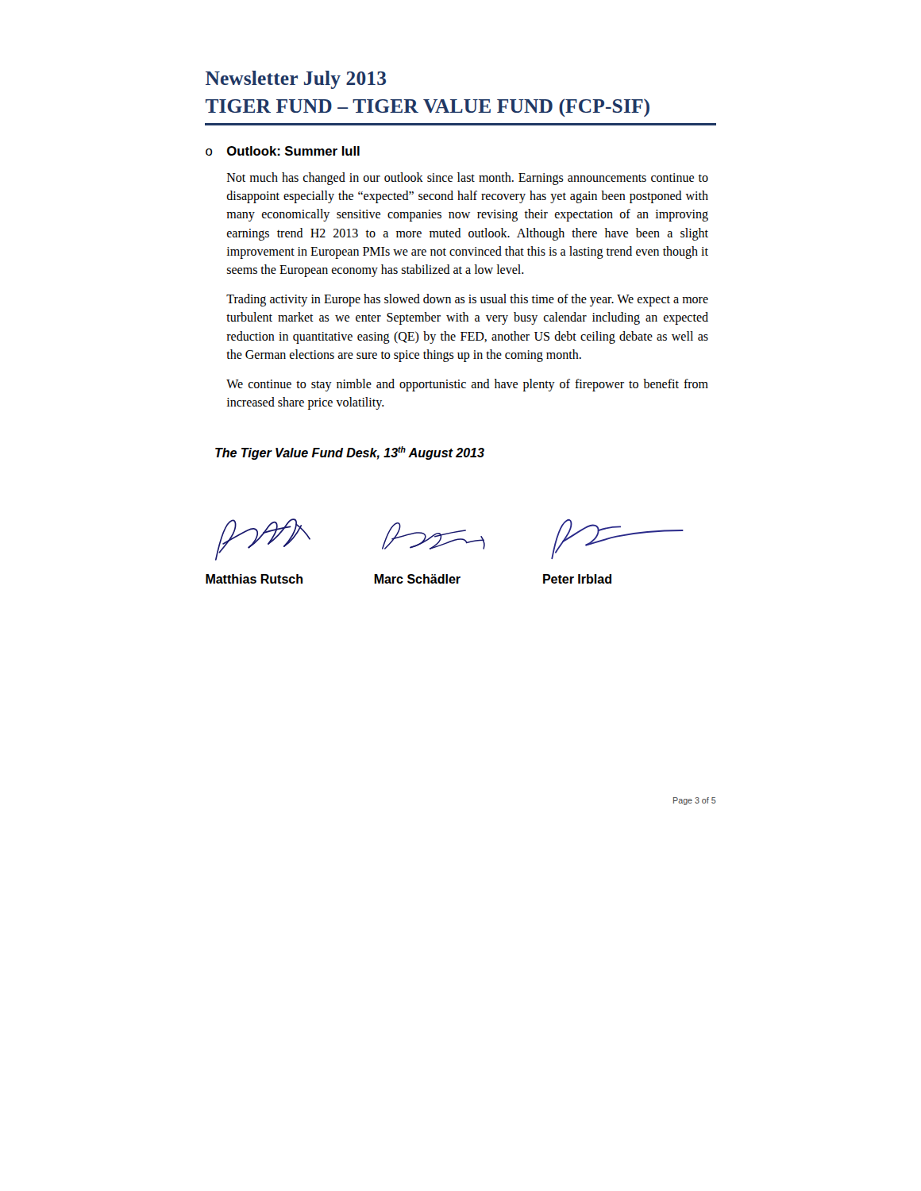Newsletter July 2013
TIGER FUND – TIGER VALUE FUND (FCP-SIF)
o Outlook: Summer lull
Not much has changed in our outlook since last month. Earnings announcements continue to disappoint especially the “expected” second half recovery has yet again been postponed with many economically sensitive companies now revising their expectation of an improving earnings trend H2 2013 to a more muted outlook. Although there have been a slight improvement in European PMIs we are not convinced that this is a lasting trend even though it seems the European economy has stabilized at a low level.
Trading activity in Europe has slowed down as is usual this time of the year. We expect a more turbulent market as we enter September with a very busy calendar including an expected reduction in quantitative easing (QE) by the FED, another US debt ceiling debate as well as the German elections are sure to spice things up in the coming month.
We continue to stay nimble and opportunistic and have plenty of firepower to benefit from increased share price volatility.
The Tiger Value Fund Desk, 13th August 2013
| Matthias Rutsch | Marc Schädler | Peter Irblad |
Page 3 of 5